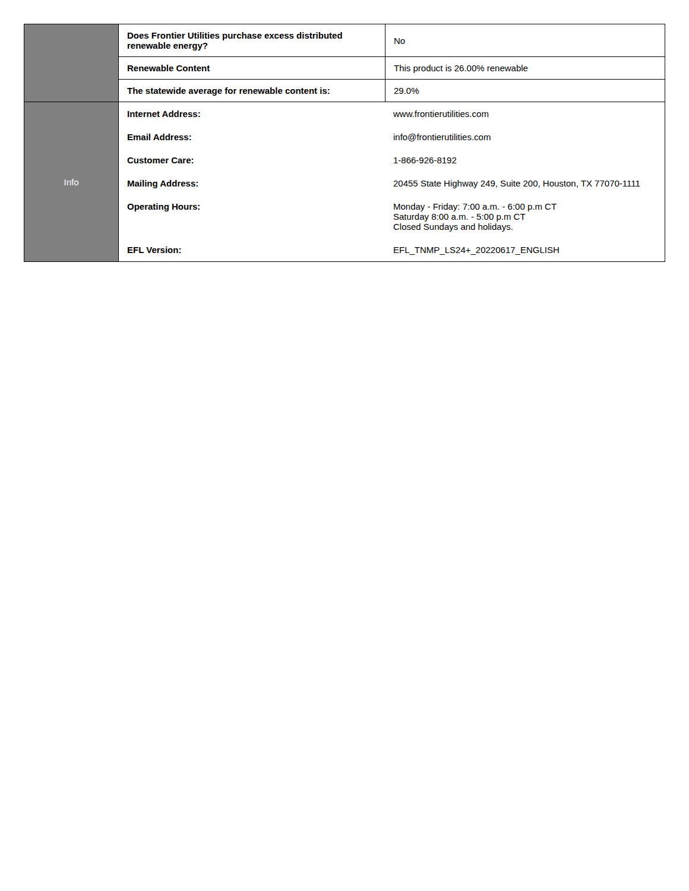| | Does Frontier Utilities purchase excess distributed renewable energy? | No |
| Renewable Content | This product is 26.00% renewable |
| The statewide average for renewable content is: | 29.0% |
| Info | / Internet Address: / www.frontierutilities.com / / Email Address: / info@frontierutilities.com / / Customer Care: / 1-866-926-8192 / / Mailing Address: / 20455 State Highway 249, Suite 200, Houston, TX 77070-1111 / / Operating Hours: / Monday - Friday: 7:00 a.m. - 6:00 p.m CT Saturday 8:00 a.m. - 5:00 p.m CT Closed Sundays and holidays. / / EFL Version: / EFL_TNMP_LS24+_20220617_ENGLISH / |